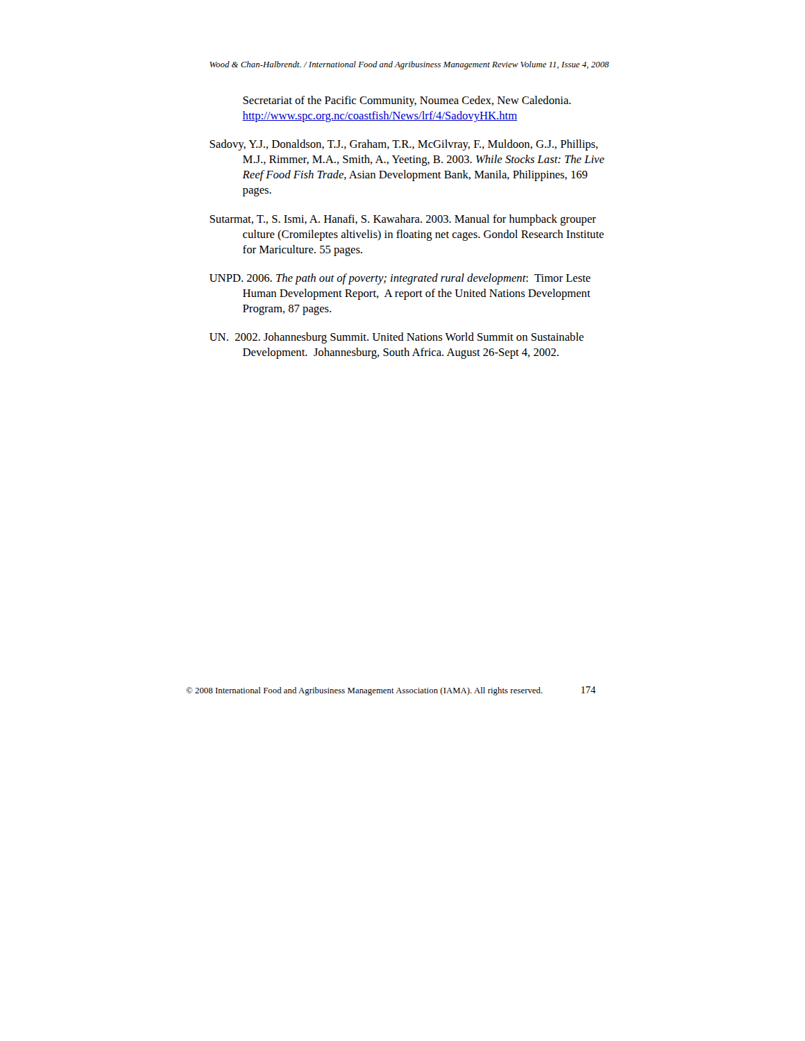Wood & Chan-Halbrendt. / International Food and Agribusiness Management Review Volume 11, Issue 4, 2008
Secretariat of the Pacific Community, Noumea Cedex, New Caledonia.
http://www.spc.org.nc/coastfish/News/lrf/4/SadovyHK.htm
Sadovy, Y.J., Donaldson, T.J., Graham, T.R., McGilvray, F., Muldoon, G.J., Phillips, M.J., Rimmer, M.A., Smith, A., Yeeting, B. 2003. While Stocks Last: The Live Reef Food Fish Trade, Asian Development Bank, Manila, Philippines, 169 pages.
Sutarmat, T., S. Ismi, A. Hanafi, S. Kawahara. 2003. Manual for humpback grouper culture (Cromileptes altivelis) in floating net cages. Gondol Research Institute for Mariculture. 55 pages.
UNPD. 2006. The path out of poverty; integrated rural development: Timor Leste Human Development Report, A report of the United Nations Development Program, 87 pages.
UN. 2002. Johannesburg Summit. United Nations World Summit on Sustainable Development. Johannesburg, South Africa. August 26-Sept 4, 2002.
© 2008 International Food and Agribusiness Management Association (IAMA). All rights reserved. 174